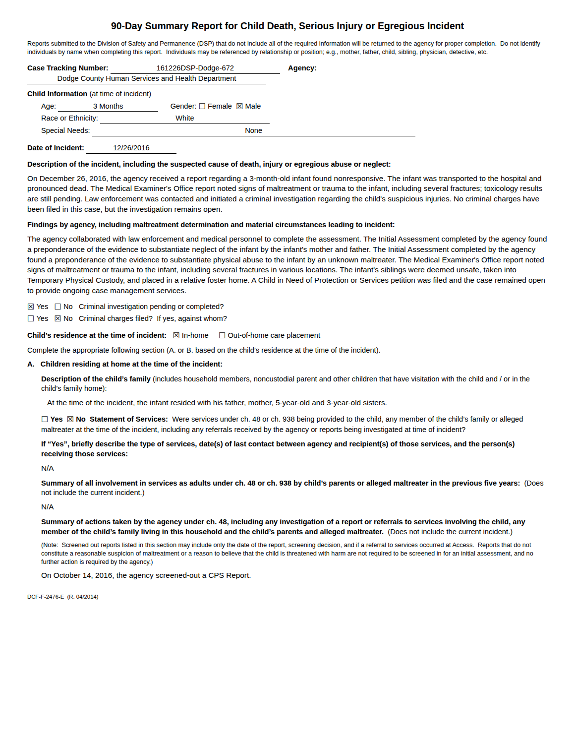90-Day Summary Report for Child Death, Serious Injury or Egregious Incident
Reports submitted to the Division of Safety and Permanence (DSP) that do not include all of the required information will be returned to the agency for proper completion. Do not identify individuals by name when completing this report. Individuals may be referenced by relationship or position; e.g., mother, father, child, sibling, physician, detective, etc.
Case Tracking Number: 161226DSP-Dodge-672 Agency: Dodge County Human Services and Health Department
Child Information (at time of incident)
Age: 3 Months Gender: ☐ Female ☒ Male
Race or Ethnicity: White
Special Needs: None
Date of Incident: 12/26/2016
Description of the incident, including the suspected cause of death, injury or egregious abuse or neglect:
On December 26, 2016, the agency received a report regarding a 3-month-old infant found nonresponsive. The infant was transported to the hospital and pronounced dead. The Medical Examiner's Office report noted signs of maltreatment or trauma to the infant, including several fractures; toxicology results are still pending. Law enforcement was contacted and initiated a criminal investigation regarding the child's suspicious injuries. No criminal charges have been filed in this case, but the investigation remains open.
Findings by agency, including maltreatment determination and material circumstances leading to incident:
The agency collaborated with law enforcement and medical personnel to complete the assessment. The Initial Assessment completed by the agency found a preponderance of the evidence to substantiate neglect of the infant by the infant's mother and father. The Initial Assessment completed by the agency found a preponderance of the evidence to substantiate physical abuse to the infant by an unknown maltreater. The Medical Examiner's Office report noted signs of maltreatment or trauma to the infant, including several fractures in various locations. The infant's siblings were deemed unsafe, taken into Temporary Physical Custody, and placed in a relative foster home. A Child in Need of Protection or Services petition was filed and the case remained open to provide ongoing case management services.
☒ Yes ☐ No Criminal investigation pending or completed?
☐ Yes ☒ No Criminal charges filed? If yes, against whom?
Child’s residence at the time of incident: ☒ In-home ☐ Out-of-home care placement
Complete the appropriate following section (A. or B. based on the child’s residence at the time of the incident).
A. Children residing at home at the time of the incident:
Description of the child’s family (includes household members, noncustodial parent and other children that have visitation with the child and / or in the child’s family home):
At the time of the incident, the infant resided with his father, mother, 5-year-old and 3-year-old sisters.
☐ Yes ☒ No Statement of Services: Were services under ch. 48 or ch. 938 being provided to the child, any member of the child’s family or alleged maltreater at the time of the incident, including any referrals received by the agency or reports being investigated at time of incident?
If “Yes”, briefly describe the type of services, date(s) of last contact between agency and recipient(s) of those services, and the person(s) receiving those services:
N/A
Summary of all involvement in services as adults under ch. 48 or ch. 938 by child’s parents or alleged maltreater in the previous five years: (Does not include the current incident.)
N/A
Summary of actions taken by the agency under ch. 48, including any investigation of a report or referrals to services involving the child, any member of the child’s family living in this household and the child’s parents and alleged maltreater. (Does not include the current incident.)
(Note: Screened out reports listed in this section may include only the date of the report, screening decision, and if a referral to services occurred at Access. Reports that do not constitute a reasonable suspicion of maltreatment or a reason to believe that the child is threatened with harm are not required to be screened in for an initial assessment, and no further action is required by the agency.)
On October 14, 2016, the agency screened-out a CPS Report.
DCF-F-2476-E (R. 04/2014)